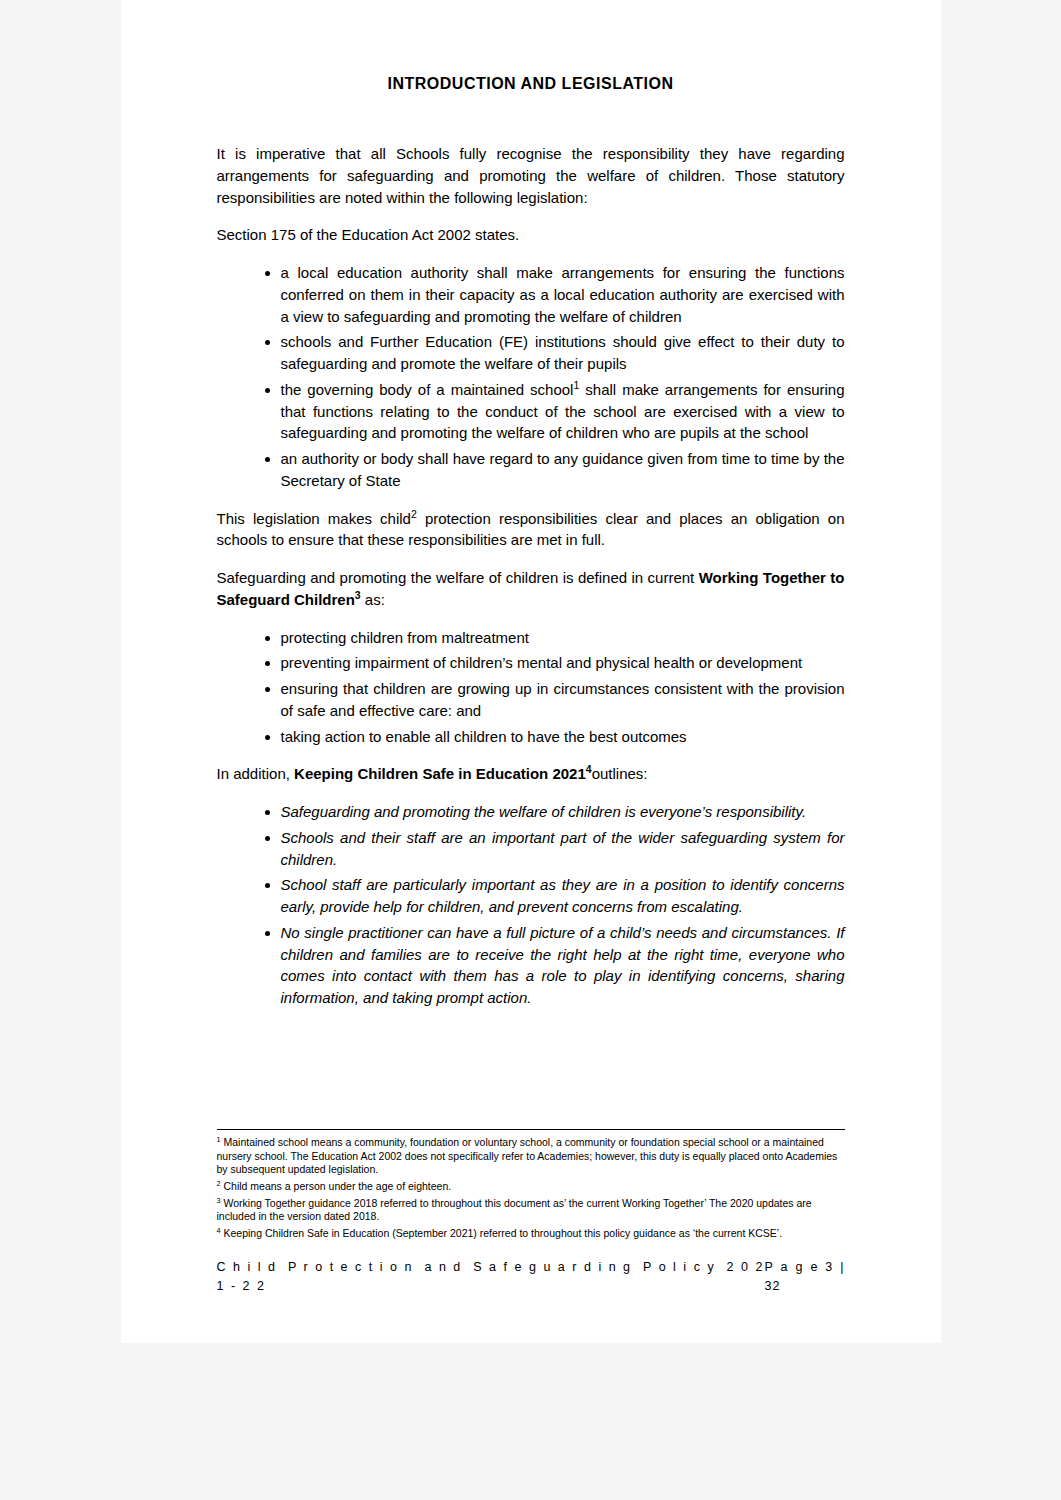INTRODUCTION AND LEGISLATION
It is imperative that all Schools fully recognise the responsibility they have regarding arrangements for safeguarding and promoting the welfare of children. Those statutory responsibilities are noted within the following legislation:
Section 175 of the Education Act 2002 states.
a local education authority shall make arrangements for ensuring the functions conferred on them in their capacity as a local education authority are exercised with a view to safeguarding and promoting the welfare of children
schools and Further Education (FE) institutions should give effect to their duty to safeguarding and promote the welfare of their pupils
the governing body of a maintained school1 shall make arrangements for ensuring that functions relating to the conduct of the school are exercised with a view to safeguarding and promoting the welfare of children who are pupils at the school
an authority or body shall have regard to any guidance given from time to time by the Secretary of State
This legislation makes child2 protection responsibilities clear and places an obligation on schools to ensure that these responsibilities are met in full.
Safeguarding and promoting the welfare of children is defined in current Working Together to Safeguard Children3 as:
protecting children from maltreatment
preventing impairment of children’s mental and physical health or development
ensuring that children are growing up in circumstances consistent with the provision of safe and effective care: and
taking action to enable all children to have the best outcomes
In addition, Keeping Children Safe in Education 20214outlines:
Safeguarding and promoting the welfare of children is everyone’s responsibility.
Schools and their staff are an important part of the wider safeguarding system for children.
School staff are particularly important as they are in a position to identify concerns early, provide help for children, and prevent concerns from escalating.
No single practitioner can have a full picture of a child’s needs and circumstances. If children and families are to receive the right help at the right time, everyone who comes into contact with them has a role to play in identifying concerns, sharing information, and taking prompt action.
1 Maintained school means a community, foundation or voluntary school, a community or foundation special school or a maintained nursery school. The Education Act 2002 does not specifically refer to Academies; however, this duty is equally placed onto Academies by subsequent updated legislation.
2 Child means a person under the age of eighteen.
3 Working Together guidance 2018 referred to throughout this document as’ the current Working Together’ The 2020 updates are included in the version dated 2018.
4 Keeping Children Safe in Education (September 2021) referred to throughout this policy guidance as ‘the current KCSE’.
C h i l d P r o t e c t i o n a n d S a f e g u a r d i n g P o l i c y 2 0 2 1 - 2 2 P a g e 3 | 32